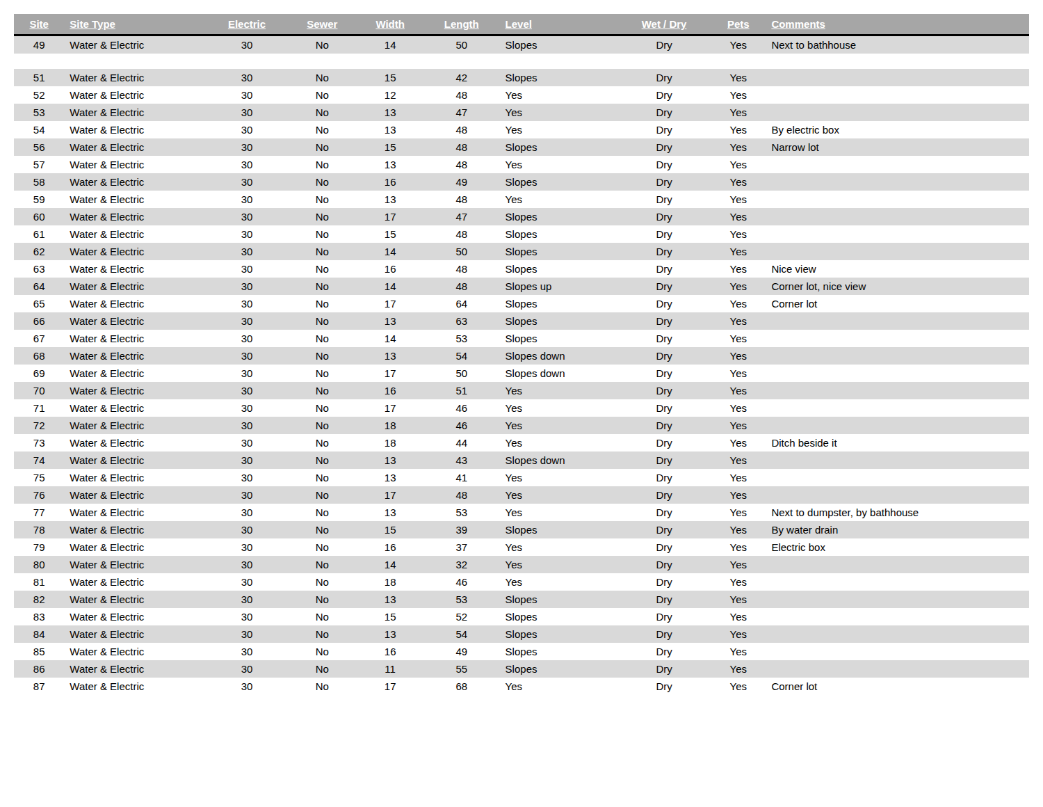Campground Site Listing
| Site | Site Type | Electric | Sewer | Width | Length | Level | Wet / Dry | Pets | Comments |
| --- | --- | --- | --- | --- | --- | --- | --- | --- | --- |
| 49 | Water & Electric | 30 | No | 14 | 50 | Slopes | Dry | Yes | Next to bathhouse |
| 51 | Water & Electric | 30 | No | 15 | 42 | Slopes | Dry | Yes | |
| 52 | Water & Electric | 30 | No | 12 | 48 | Yes | Dry | Yes | |
| 53 | Water & Electric | 30 | No | 13 | 47 | Yes | Dry | Yes | |
| 54 | Water & Electric | 30 | No | 13 | 48 | Yes | Dry | Yes | By electric box |
| 56 | Water & Electric | 30 | No | 15 | 48 | Slopes | Dry | Yes | Narrow lot |
| 57 | Water & Electric | 30 | No | 13 | 48 | Yes | Dry | Yes | |
| 58 | Water & Electric | 30 | No | 16 | 49 | Slopes | Dry | Yes | |
| 59 | Water & Electric | 30 | No | 13 | 48 | Yes | Dry | Yes | |
| 60 | Water & Electric | 30 | No | 17 | 47 | Slopes | Dry | Yes | |
| 61 | Water & Electric | 30 | No | 15 | 48 | Slopes | Dry | Yes | |
| 62 | Water & Electric | 30 | No | 14 | 50 | Slopes | Dry | Yes | |
| 63 | Water & Electric | 30 | No | 16 | 48 | Slopes | Dry | Yes | Nice view |
| 64 | Water & Electric | 30 | No | 14 | 48 | Slopes up | Dry | Yes | Corner lot, nice view |
| 65 | Water & Electric | 30 | No | 17 | 64 | Slopes | Dry | Yes | Corner lot |
| 66 | Water & Electric | 30 | No | 13 | 63 | Slopes | Dry | Yes | |
| 67 | Water & Electric | 30 | No | 14 | 53 | Slopes | Dry | Yes | |
| 68 | Water & Electric | 30 | No | 13 | 54 | Slopes down | Dry | Yes | |
| 69 | Water & Electric | 30 | No | 17 | 50 | Slopes down | Dry | Yes | |
| 70 | Water & Electric | 30 | No | 16 | 51 | Yes | Dry | Yes | |
| 71 | Water & Electric | 30 | No | 17 | 46 | Yes | Dry | Yes | |
| 72 | Water & Electric | 30 | No | 18 | 46 | Yes | Dry | Yes | |
| 73 | Water & Electric | 30 | No | 18 | 44 | Yes | Dry | Yes | Ditch beside it |
| 74 | Water & Electric | 30 | No | 13 | 43 | Slopes down | Dry | Yes | |
| 75 | Water & Electric | 30 | No | 13 | 41 | Yes | Dry | Yes | |
| 76 | Water & Electric | 30 | No | 17 | 48 | Yes | Dry | Yes | |
| 77 | Water & Electric | 30 | No | 13 | 53 | Yes | Dry | Yes | Next to dumpster, by bathhouse |
| 78 | Water & Electric | 30 | No | 15 | 39 | Slopes | Dry | Yes | By water drain |
| 79 | Water & Electric | 30 | No | 16 | 37 | Yes | Dry | Yes | Electric box |
| 80 | Water & Electric | 30 | No | 14 | 32 | Yes | Dry | Yes | |
| 81 | Water & Electric | 30 | No | 18 | 46 | Yes | Dry | Yes | |
| 82 | Water & Electric | 30 | No | 13 | 53 | Slopes | Dry | Yes | |
| 83 | Water & Electric | 30 | No | 15 | 52 | Slopes | Dry | Yes | |
| 84 | Water & Electric | 30 | No | 13 | 54 | Slopes | Dry | Yes | |
| 85 | Water & Electric | 30 | No | 16 | 49 | Slopes | Dry | Yes | |
| 86 | Water & Electric | 30 | No | 11 | 55 | Slopes | Dry | Yes | |
| 87 | Water & Electric | 30 | No | 17 | 68 | Yes | Dry | Yes | Corner lot |